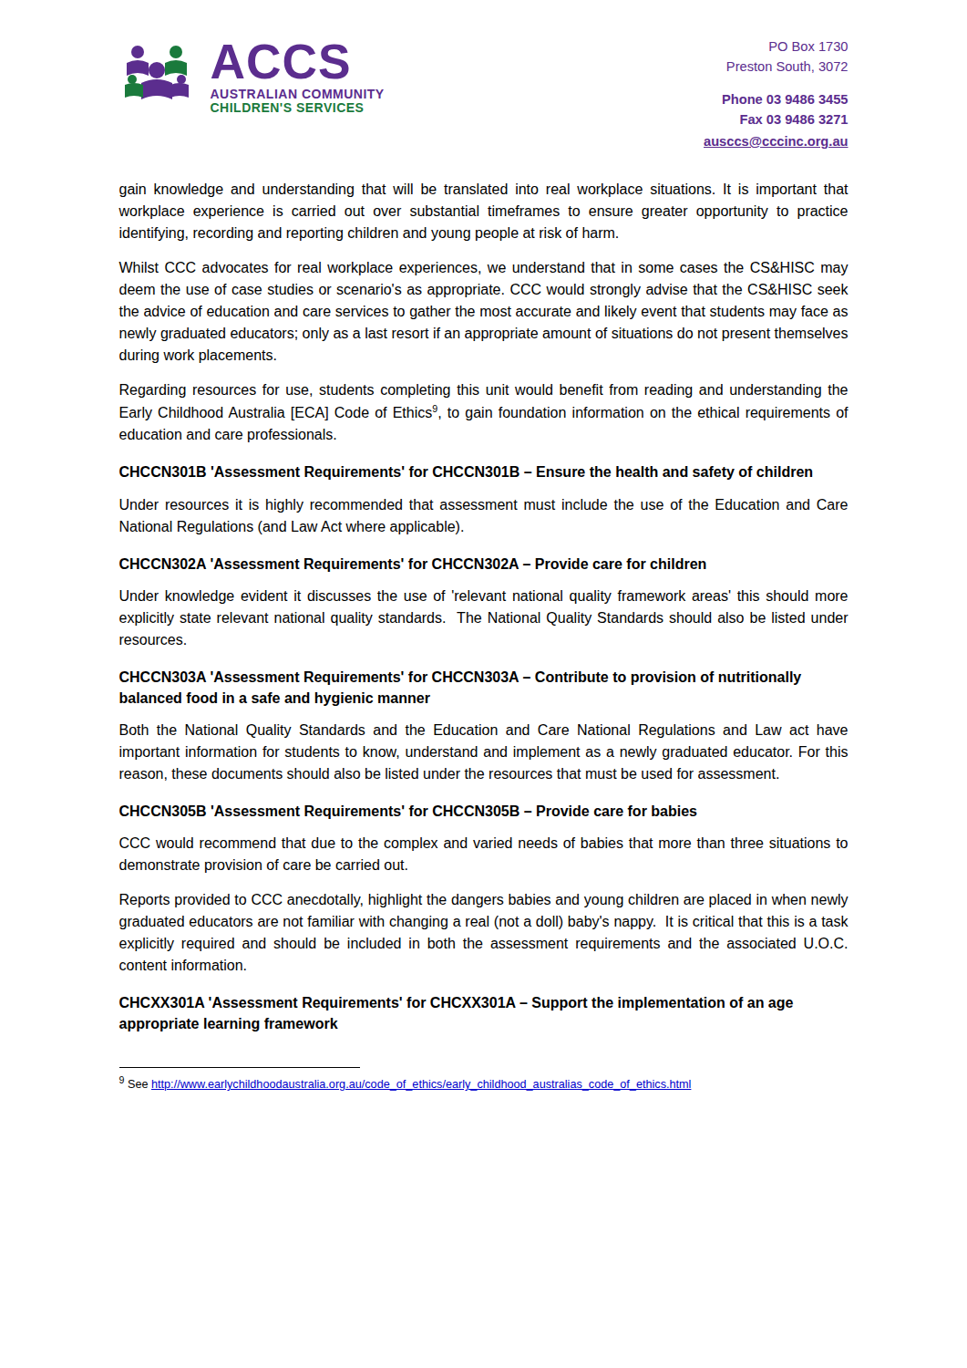ACCS AUSTRALIAN COMMUNITY CHILDREN'S SERVICES
PO Box 1730
Preston South, 3072
Phone 03 9486 3455
Fax 03 9486 3271
ausccs@cccinc.org.au
gain knowledge and understanding that will be translated into real workplace situations. It is important that workplace experience is carried out over substantial timeframes to ensure greater opportunity to practice identifying, recording and reporting children and young people at risk of harm.
Whilst CCC advocates for real workplace experiences, we understand that in some cases the CS&HISC may deem the use of case studies or scenario's as appropriate. CCC would strongly advise that the CS&HISC seek the advice of education and care services to gather the most accurate and likely event that students may face as newly graduated educators; only as a last resort if an appropriate amount of situations do not present themselves during work placements.
Regarding resources for use, students completing this unit would benefit from reading and understanding the Early Childhood Australia [ECA] Code of Ethics9, to gain foundation information on the ethical requirements of education and care professionals.
CHCCN301B 'Assessment Requirements' for CHCCN301B – Ensure the health and safety of children
Under resources it is highly recommended that assessment must include the use of the Education and Care National Regulations (and Law Act where applicable).
CHCCN302A 'Assessment Requirements' for CHCCN302A – Provide care for children
Under knowledge evident it discusses the use of 'relevant national quality framework areas' this should more explicitly state relevant national quality standards. The National Quality Standards should also be listed under resources.
CHCCN303A 'Assessment Requirements' for CHCCN303A – Contribute to provision of nutritionally balanced food in a safe and hygienic manner
Both the National Quality Standards and the Education and Care National Regulations and Law act have important information for students to know, understand and implement as a newly graduated educator. For this reason, these documents should also be listed under the resources that must be used for assessment.
CHCCN305B 'Assessment Requirements' for CHCCN305B – Provide care for babies
CCC would recommend that due to the complex and varied needs of babies that more than three situations to demonstrate provision of care be carried out.
Reports provided to CCC anecdotally, highlight the dangers babies and young children are placed in when newly graduated educators are not familiar with changing a real (not a doll) baby's nappy. It is critical that this is a task explicitly required and should be included in both the assessment requirements and the associated U.O.C. content information.
CHCXX301A 'Assessment Requirements' for CHCXX301A – Support the implementation of an age appropriate learning framework
9 See http://www.earlychildhoodaustralia.org.au/code_of_ethics/early_childhood_australias_code_of_ethics.html